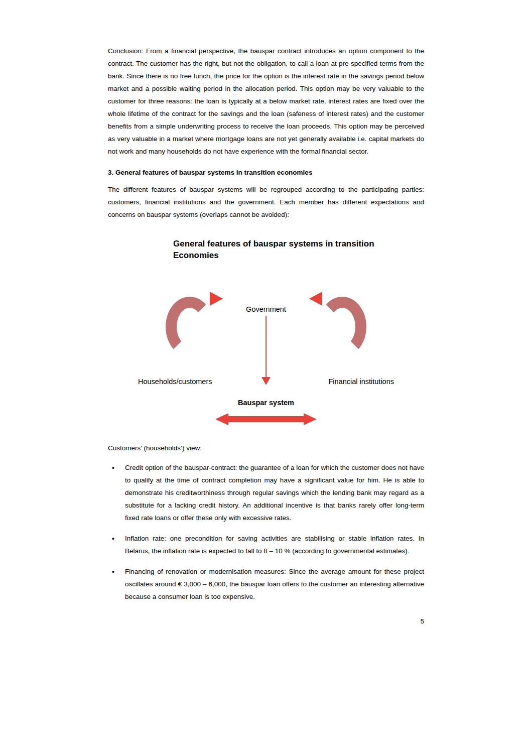Conclusion: From a financial perspective, the bauspar contract introduces an option component to the contract. The customer has the right, but not the obligation, to call a loan at pre-specified terms from the bank. Since there is no free lunch, the price for the option is the interest rate in the savings period below market and a possible waiting period in the allocation period. This option may be very valuable to the customer for three reasons: the loan is typically at a below market rate, interest rates are fixed over the whole lifetime of the contract for the savings and the loan (safeness of interest rates) and the customer benefits from a simple underwriting process to receive the loan proceeds. This option may be perceived as very valuable in a market where mortgage loans are not yet generally available i.e. capital markets do not work and many households do not have experience with the formal financial sector.
3. General features of bauspar systems in transition economies
The different features of bauspar systems will be regrouped according to the participating parties: customers, financial institutions and the government. Each member has different expectations and concerns on bauspar systems (overlaps cannot be avoided):
General features of bauspar systems in transition
Economies
Government
Households/customers
Financial institutions
Bauspar system
Customers’ (households’) view:
Credit option of the bauspar-contract: the guarantee of a loan for which the customer does not have to qualify at the time of contract completion may have a significant value for him. He is able to demonstrate his creditworthiness through regular savings which the lending bank may regard as a substitute for a lacking credit history. An additional incentive is that banks rarely offer long-term fixed rate loans or offer these only with excessive rates.
Inflation rate: one precondition for saving activities are stabilising or stable inflation rates. In Belarus, the inflation rate is expected to fall to 8 – 10 % (according to governmental estimates).
Financing of renovation or modernisation measures: Since the average amount for these project oscillates around € 3,000 – 6,000, the bauspar loan offers to the customer an interesting alternative because a consumer loan is too expensive.
5